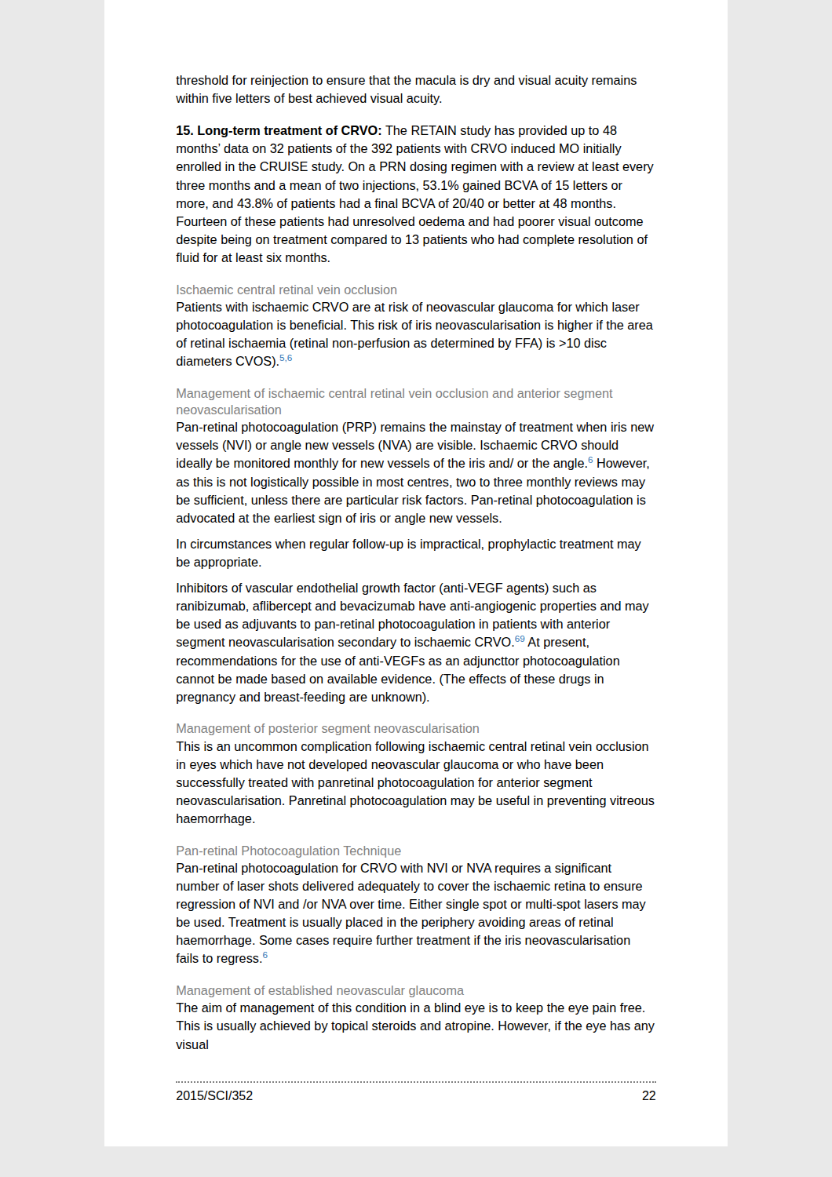threshold for reinjection to ensure that the macula is dry and visual acuity remains within five letters of best achieved visual acuity.
15. Long-term treatment of CRVO: The RETAIN study has provided up to 48 months’ data on 32 patients of the 392 patients with CRVO induced MO initially enrolled in the CRUISE study. On a PRN dosing regimen with a review at least every three months and a mean of two injections, 53.1% gained BCVA of 15 letters or more, and 43.8% of patients had a final BCVA of 20/40 or better at 48 months. Fourteen of these patients had unresolved oedema and had poorer visual outcome despite being on treatment compared to 13 patients who had complete resolution of fluid for at least six months.
Ischaemic central retinal vein occlusion
Patients with ischaemic CRVO are at risk of neovascular glaucoma for which laser photocoagulation is beneficial. This risk of iris neovascularisation is higher if the area of retinal ischaemia (retinal non-perfusion as determined by FFA) is >10 disc diameters CVOS).5,6
Management of ischaemic central retinal vein occlusion and anterior segment neovascularisation
Pan-retinal photocoagulation (PRP) remains the mainstay of treatment when iris new vessels (NVI) or angle new vessels (NVA) are visible. Ischaemic CRVO should ideally be monitored monthly for new vessels of the iris and/ or the angle.6 However, as this is not logistically possible in most centres, two to three monthly reviews may be sufficient, unless there are particular risk factors. Pan-retinal photocoagulation is advocated at the earliest sign of iris or angle new vessels.
In circumstances when regular follow-up is impractical, prophylactic treatment may be appropriate.
Inhibitors of vascular endothelial growth factor (anti-VEGF agents) such as ranibizumab, aflibercept and bevacizumab have anti-angiogenic properties and may be used as adjuvants to pan-retinal photocoagulation in patients with anterior segment neovascularisation secondary to ischaemic CRVO.69 At present, recommendations for the use of anti-VEGFs as an adjuncttor photocoagulation cannot be made based on available evidence. (The effects of these drugs in pregnancy and breast-feeding are unknown).
Management of posterior segment neovascularisation
This is an uncommon complication following ischaemic central retinal vein occlusion in eyes which have not developed neovascular glaucoma or who have been successfully treated with panretinal photocoagulation for anterior segment neovascularisation. Panretinal photocoagulation may be useful in preventing vitreous haemorrhage.
Pan-retinal Photocoagulation Technique
Pan-retinal photocoagulation for CRVO with NVI or NVA requires a significant number of laser shots delivered adequately to cover the ischaemic retina to ensure regression of NVI and /or NVA over time. Either single spot or multi-spot lasers may be used. Treatment is usually placed in the periphery avoiding areas of retinal haemorrhage. Some cases require further treatment if the iris neovascularisation fails to regress.6
Management of established neovascular glaucoma
The aim of management of this condition in a blind eye is to keep the eye pain free. This is usually achieved by topical steroids and atropine. However, if the eye has any visual
2015/SCI/352 22